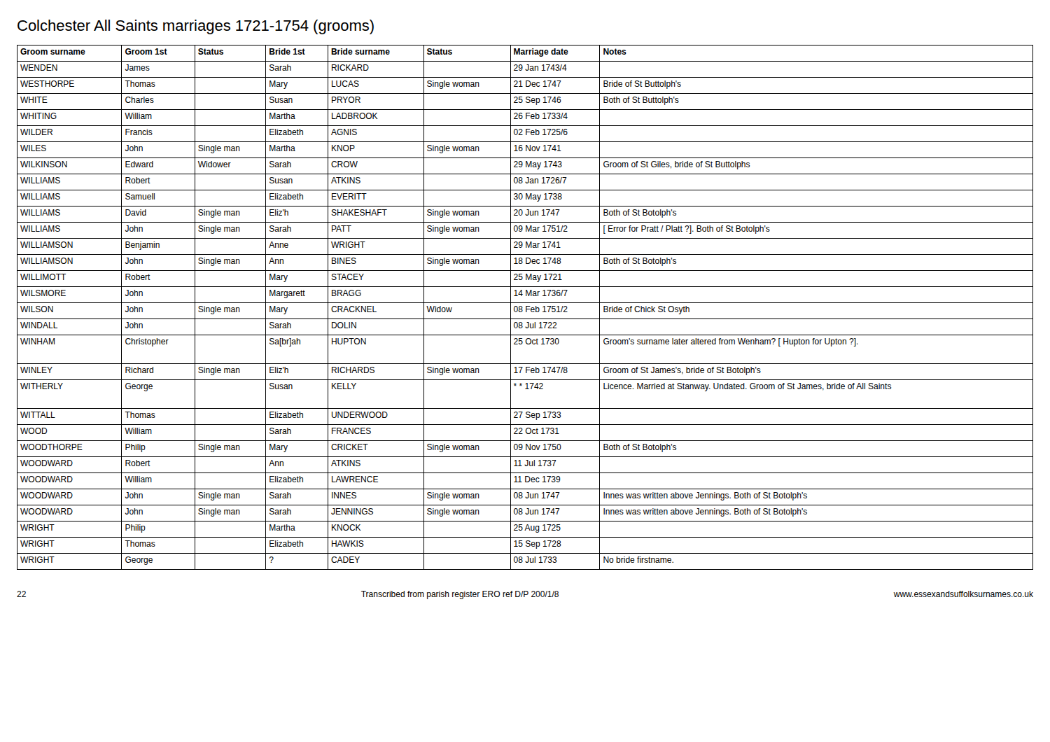Colchester All Saints marriages 1721-1754 (grooms)
| Groom surname | Groom 1st | Status | Bride 1st | Bride surname | Status | Marriage date | Notes |
| --- | --- | --- | --- | --- | --- | --- | --- |
| WENDEN | James | | Sarah | RICKARD | | 29 Jan 1743/4 | |
| WESTHORPE | Thomas | | Mary | LUCAS | Single woman | 21 Dec 1747 | Bride of St Buttolph's |
| WHITE | Charles | | Susan | PRYOR | | 25 Sep 1746 | Both of St Buttolph's |
| WHITING | William | | Martha | LADBROOK | | 26 Feb 1733/4 | |
| WILDER | Francis | | Elizabeth | AGNIS | | 02 Feb 1725/6 | |
| WILES | John | Single man | Martha | KNOP | Single woman | 16 Nov 1741 | |
| WILKINSON | Edward | Widower | Sarah | CROW | | 29 May 1743 | Groom of St Giles, bride of St Buttolphs |
| WILLIAMS | Robert | | Susan | ATKINS | | 08 Jan 1726/7 | |
| WILLIAMS | Samuell | | Elizabeth | EVERITT | | 30 May 1738 | |
| WILLIAMS | David | Single man | Eliz'h | SHAKESHAFT | Single woman | 20 Jun 1747 | Both of St Botolph's |
| WILLIAMS | John | Single man | Sarah | PATT | Single woman | 09 Mar 1751/2 | [ Error for Pratt / Platt ?]. Both of St Botolph's |
| WILLIAMSON | Benjamin | | Anne | WRIGHT | | 29 Mar 1741 | |
| WILLIAMSON | John | Single man | Ann | BINES | Single woman | 18 Dec 1748 | Both of St Botolph's |
| WILLIMOTT | Robert | | Mary | STACEY | | 25 May 1721 | |
| WILSMORE | John | | Margarett | BRAGG | | 14 Mar 1736/7 | |
| WILSON | John | Single man | Mary | CRACKNEL | Widow | 08 Feb 1751/2 | Bride of Chick St Osyth |
| WINDALL | John | | Sarah | DOLIN | | 08 Jul 1722 | |
| WINHAM | Christopher | | Sa[br]ah | HUPTON | | 25 Oct 1730 | Groom's surname later altered from Wenham? [ Hupton for Upton ?]. |
| WINLEY | Richard | Single man | Eliz'h | RICHARDS | Single woman | 17 Feb 1747/8 | Groom of St James's, bride of St Botolph's |
| WITHERLY | George | | Susan | KELLY | | * * 1742 | Licence. Married at Stanway. Undated. Groom of St James, bride of All Saints |
| WITTALL | Thomas | | Elizabeth | UNDERWOOD | | 27 Sep 1733 | |
| WOOD | William | | Sarah | FRANCES | | 22 Oct 1731 | |
| WOODTHORPE | Philip | Single man | Mary | CRICKET | Single woman | 09 Nov 1750 | Both of St Botolph's |
| WOODWARD | Robert | | Ann | ATKINS | | 11 Jul 1737 | |
| WOODWARD | William | | Elizabeth | LAWRENCE | | 11 Dec 1739 | |
| WOODWARD | John | Single man | Sarah | INNES | Single woman | 08 Jun 1747 | Innes was written above Jennings. Both of St Botolph's |
| WOODWARD | John | Single man | Sarah | JENNINGS | Single woman | 08 Jun 1747 | Innes was written above Jennings. Both of St Botolph's |
| WRIGHT | Philip | | Martha | KNOCK | | 25 Aug 1725 | |
| WRIGHT | Thomas | | Elizabeth | HAWKIS | | 15 Sep 1728 | |
| WRIGHT | George | | ? | CADEY | | 08 Jul 1733 | No bride firstname. |
22 Transcribed from parish register ERO ref D/P 200/1/8 www.essexandsuffolksurnames.co.uk